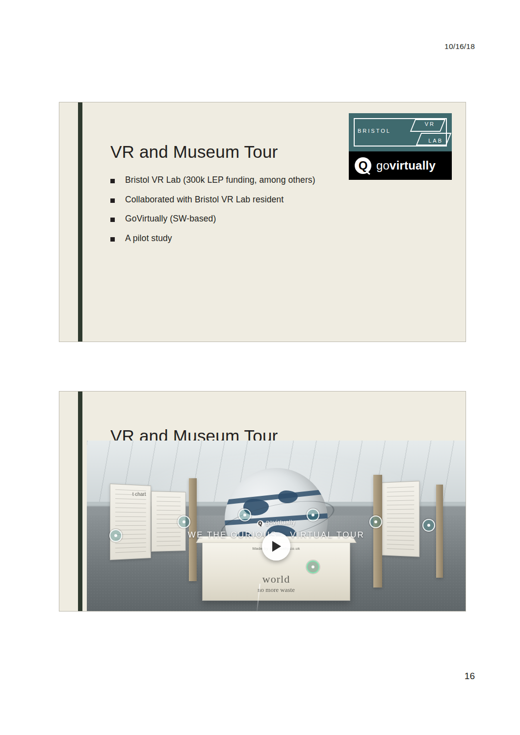10/16/18
VR and Museum Tour
BRISTOL VR LAB
Q govirtually
Bristol VR Lab (300k LEP funding, among others)
Collaborated with Bristol VR Lab resident
GoVirtually (SW-based)
A pilot study
VR and Museum Tour
t chart
Made by govirtually.co.uk
world no more waste
Qgovirtually
WE THE CURIOUS – VIRTUAL TOUR
16